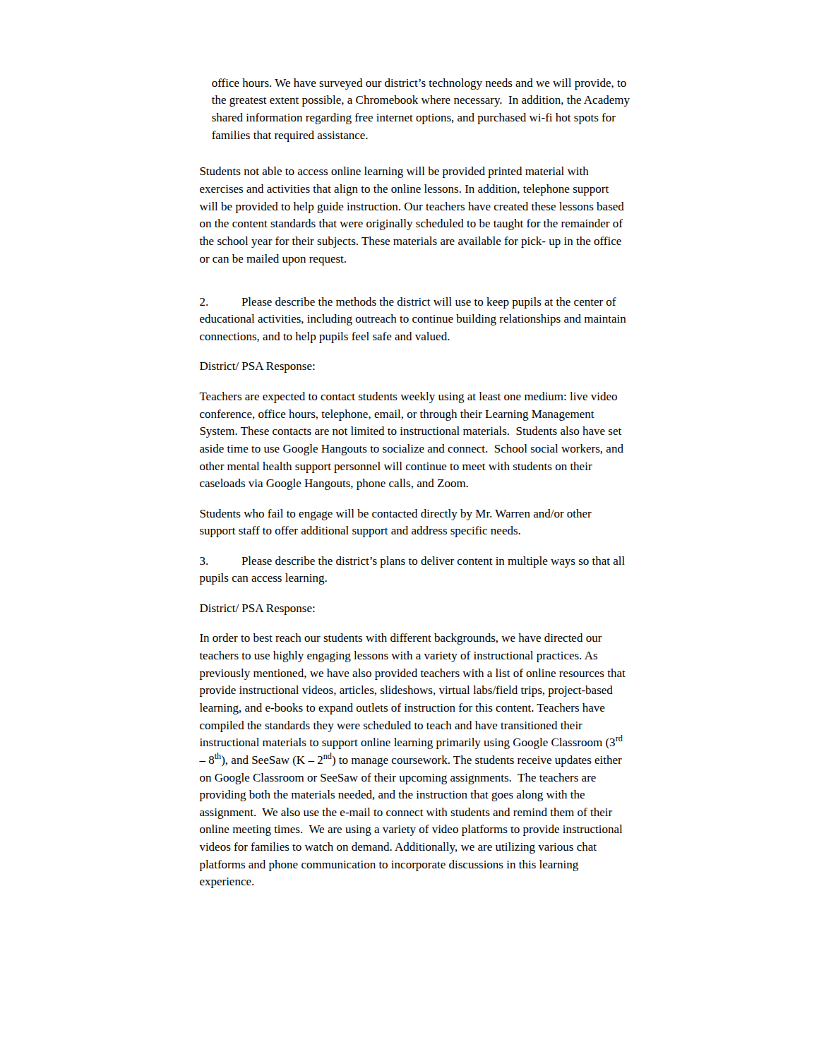office hours. We have surveyed our district’s technology needs and we will provide, to the greatest extent possible, a Chromebook where necessary. In addition, the Academy shared information regarding free internet options, and purchased wi-fi hot spots for families that required assistance.
Students not able to access online learning will be provided printed material with exercises and activities that align to the online lessons. In addition, telephone support will be provided to help guide instruction. Our teachers have created these lessons based on the content standards that were originally scheduled to be taught for the remainder of the school year for their subjects. These materials are available for pick- up in the office or can be mailed upon request.
2. Please describe the methods the district will use to keep pupils at the center of educational activities, including outreach to continue building relationships and maintain connections, and to help pupils feel safe and valued.
District/ PSA Response:
Teachers are expected to contact students weekly using at least one medium: live video conference, office hours, telephone, email, or through their Learning Management System. These contacts are not limited to instructional materials. Students also have set aside time to use Google Hangouts to socialize and connect. School social workers, and other mental health support personnel will continue to meet with students on their caseloads via Google Hangouts, phone calls, and Zoom.
Students who fail to engage will be contacted directly by Mr. Warren and/or other support staff to offer additional support and address specific needs.
3. Please describe the district’s plans to deliver content in multiple ways so that all pupils can access learning.
District/ PSA Response:
In order to best reach our students with different backgrounds, we have directed our teachers to use highly engaging lessons with a variety of instructional practices. As previously mentioned, we have also provided teachers with a list of online resources that provide instructional videos, articles, slideshows, virtual labs/field trips, project-based learning, and e-books to expand outlets of instruction for this content. Teachers have compiled the standards they were scheduled to teach and have transitioned their instructional materials to support online learning primarily using Google Classroom (3rd – 8th), and SeeSaw (K – 2nd) to manage coursework. The students receive updates either on Google Classroom or SeeSaw of their upcoming assignments. The teachers are providing both the materials needed, and the instruction that goes along with the assignment. We also use the e-mail to connect with students and remind them of their online meeting times. We are using a variety of video platforms to provide instructional videos for families to watch on demand. Additionally, we are utilizing various chat platforms and phone communication to incorporate discussions in this learning experience.